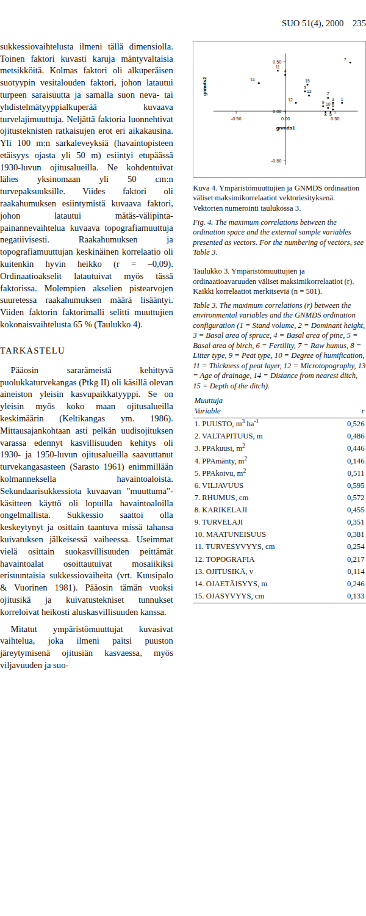SUO 51(4), 2000 235
sukkessiovaihtelusta ilmeni tällä dimensiolla. Toinen faktori kuvasti karuja mäntyvaltaisia metsikköitä. Kolmas faktori oli alkuperäisen suotyypin vesitalouden faktori, johon latautui turpeen saraisuutta ja samalla suon neva- tai yhdistelmätyyppialkuperää kuvaava turvelajimuuttuja. Neljättä faktoria luonnehtivat ojitusteknisten ratkaisujen erot eri aikakausina. Yli 100 m:n sarkaleveyksiä (havaintopisteen etäisyys ojasta yli 50 m) esiintyi etupäässä 1930-luvun ojitusalueilla. Ne kohdentuivat lähes yksinomaan yli 50 cm:n turvepaksuuksille. Viides faktori oli raakahumuksen esiintymistä kuvaava faktori, johon latautui mätäs-välipinta-painannevaihtelua kuvaava topografiamuuttuja negatiivisesti. Raakahumuksen ja topografiamuuttujan keskinäinen korrelaatio oli kuitenkin hyvin heikko (r = –0,09). Ordinaatioakselit latautuivat myös tässä faktorissa. Molempien akselien pistearvojen suuretessa raakahumuksen määrä lisääntyi. Viiden faktorin faktorimalli selitti muuttujien kokonaisvaihtelusta 65 % (Taulukko 4).
TARKASTELU
Pääosin sararämeistä kehittyvä puolukkaturvekangas (Ptkg II) oli käsillä olevan aineiston yleisin kasvupaikkatyyppi. Se on yleisin myös koko maan ojitusalueilla keskimäärin (Keltikangas ym. 1986). Mittausajankohtaan asti pelkän uudisojituksen varassa edennyt kasvillisuuden kehitys oli 1930- ja 1950-luvun ojitusalueilla saavuttanut turvekangasasteen (Sarasto 1961) enimmillään kolmanneksella havaintoaloista. Sekundaarisukkessiota kuvaavan "muuttuma"-käsitteen käyttö oli lopuilla havaintoaloilla ongelmallista. Sukkessio saattoi olla keskeytynyt ja osittain taantuva missä tahansa kuivatuksen jälkeisessä vaiheessa. Useimmat vielä osittain suokasvillisuuden peittämät havaintoalat osoittautuivat mosaiikiksi erisuuntaisia sukkessiovaiheita (vrt. Kuusipalo & Vuorinen 1981). Pääosin tämän vuoksi ojitusikä ja kuivatustekniset tunnukset korreloivat heikosti aluskasvillisuuden kanssa.
Mitatut ympäristömuuttujat kuvasivat vaihtelua, joka ilmeni paitsi puuston järeytymisenä ojitusiän kasvaessa, myös viljavuuden ja suo-
0.50 0.00 -0.50 -0.50 0.00 0.50 gnmds1 gnmds2 7 11 4 14 15 3 13 2 3 1 12 9 10 6 8 5
Kuva 4. Ympäristömuuttujien ja GNMDS ordinaation väliset maksimikorrelaatiot vektoriesityksenä. Vektorien numerointi taulukossa 3. Fig. 4. The maximum correlations between the ordination space and the external sample variables presented as vectors. For the numbering of vectors, see Table 3.
Taulukko 3. Ympäristömuuttujien ja ordinaatioavaruuden väliset maksimikorrelaatiot (r). Kaikki korrelaatiot merkitseviä (n = 501). Table 3. The maximum correlations (r) between the environmental variables and the GNMDS ordination configuration (1 = Stand volume, 2 = Dominant height, 3 = Basal area of spruce, 4 = Basal area of pine, 5 = Basal area of birch, 6 = Fertility, 7 = Raw humus, 8 = Litter type, 9 = Peat type, 10 = Degree of humification, 11 = Thickness of peat layer, 12 = Microtopography, 13 = Age of drainage, 14 = Distance from nearest ditch, 15 = Depth of the ditch).
| Muuttuja Variable | r |
| --- | --- |
| 1. PUUSTO, m 3 ha -1 | 0,526 |
| 2. VALTAPITUUS, m | 0,486 |
| 3. PPAkuusi, m 2 | 0,446 |
| 4. PPAmänty, m 2 | 0,146 |
| 5. PPAkoivu, m 2 | 0,511 |
| 6. VILJAVUUS | 0,595 |
| 7. RHUMUS, cm | 0,572 |
| 8. KARIKELAJI | 0,455 |
| 9. TURVELAJI | 0,351 |
| 10. MAATUNEISUUS | 0,381 |
| 11. TURVESYVYYS, cm | 0,254 |
| 12. TOPOGRAFIA | 0,217 |
| 13. OJITUSIKÄ, v | 0,114 |
| 14. OJAETÄISYYS, m | 0,246 |
| 15. OJASYVYYS, cm | 0,133 |